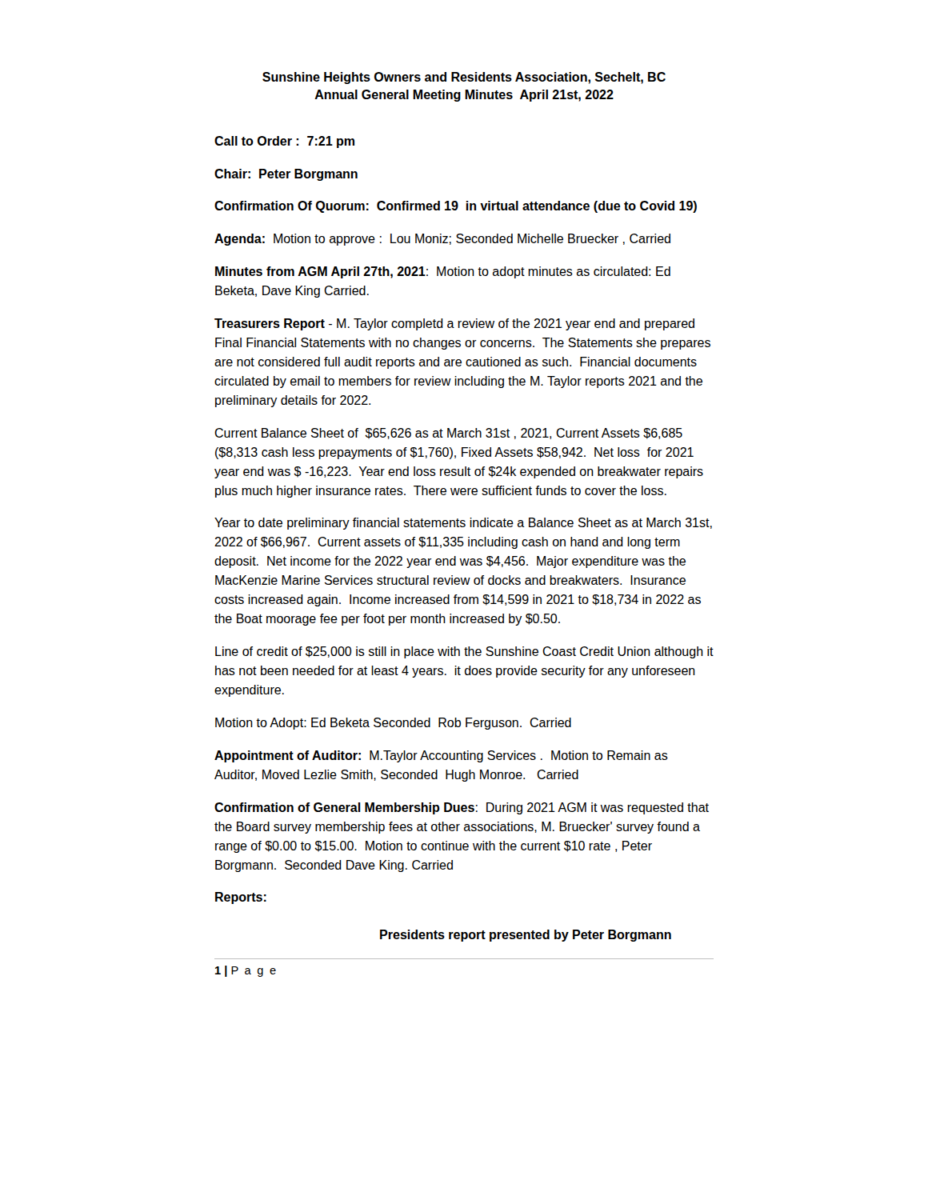Sunshine Heights Owners and Residents Association, Sechelt, BC
Annual General Meeting Minutes April 21st, 2022
Call to Order : 7:21 pm
Chair: Peter Borgmann
Confirmation Of Quorum: Confirmed 19 in virtual attendance (due to Covid 19)
Agenda: Motion to approve : Lou Moniz; Seconded Michelle Bruecker , Carried
Minutes from AGM April 27th, 2021: Motion to adopt minutes as circulated: Ed Beketa, Dave King Carried.
Treasurers Report - M. Taylor completd a review of the 2021 year end and prepared Final Financial Statements with no changes or concerns. The Statements she prepares are not considered full audit reports and are cautioned as such. Financial documents circulated by email to members for review including the M. Taylor reports 2021 and the preliminary details for 2022.
Current Balance Sheet of $65,626 as at March 31st , 2021, Current Assets $6,685 ($8,313 cash less prepayments of $1,760), Fixed Assets $58,942. Net loss for 2021 year end was $ -16,223. Year end loss result of $24k expended on breakwater repairs plus much higher insurance rates. There were sufficient funds to cover the loss.
Year to date preliminary financial statements indicate a Balance Sheet as at March 31st, 2022 of $66,967. Current assets of $11,335 including cash on hand and long term deposit. Net income for the 2022 year end was $4,456. Major expenditure was the MacKenzie Marine Services structural review of docks and breakwaters. Insurance costs increased again. Income increased from $14,599 in 2021 to $18,734 in 2022 as the Boat moorage fee per foot per month increased by $0.50.
Line of credit of $25,000 is still in place with the Sunshine Coast Credit Union although it has not been needed for at least 4 years. it does provide security for any unforeseen expenditure.
Motion to Adopt: Ed Beketa Seconded Rob Ferguson. Carried
Appointment of Auditor: M.Taylor Accounting Services . Motion to Remain as Auditor, Moved Lezlie Smith, Seconded Hugh Monroe. Carried
Confirmation of General Membership Dues: During 2021 AGM it was requested that the Board survey membership fees at other associations, M. Bruecker' survey found a range of $0.00 to $15.00. Motion to continue with the current $10 rate , Peter Borgmann. Seconded Dave King. Carried
Reports:
Presidents report presented by Peter Borgmann
1 | P a g e